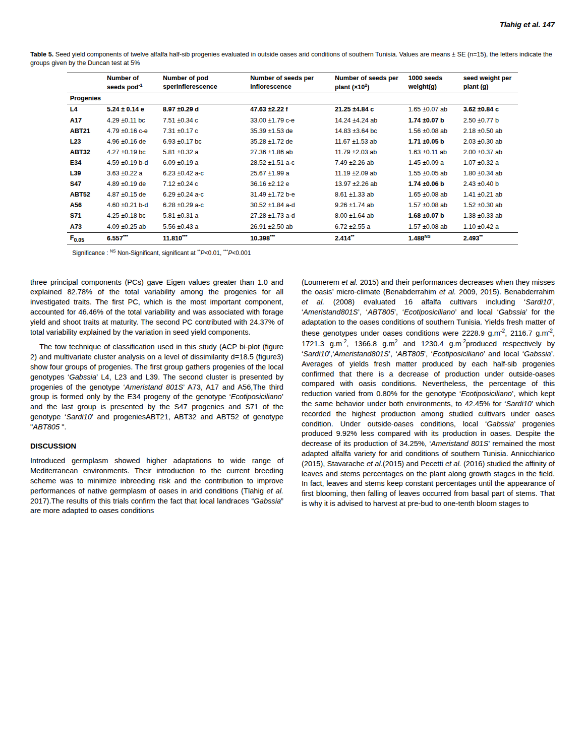Tlahig et al. 147
Table 5. Seed yield components of twelve alfalfa half-sib progenies evaluated in outside oases arid conditions of southern Tunisia. Values are means ± SE (n=15), the letters indicate the groups given by the Duncan test at 5%
| | Number of seeds pod -1 | Number of pod sperinflerescence | Number of seeds per inflorescence | Number of seeds per plant (×10 2 ) | 1000 seeds weight(g) | seed weight per plant (g) |
| --- | --- | --- | --- | --- | --- | --- |
| Progenies | | | | | | |
| L4 | 5.24 ± 0.14 e | 8.97 ±0.29 d | 47.63 ±2.22 f | 21.25 ±4.84 c | 1.65 ±0.07 ab | 3.62 ±0.84 c |
| A17 | 4.29 ±0.11 bc | 7.51 ±0.34 c | 33.00 ±1.79 c-e | 14.24 ±4.24 ab | 1.74 ±0.07 b | 2.50 ±0.77 b |
| ABT21 | 4.79 ±0.16 c-e | 7.31 ±0.17 c | 35.39 ±1.53 de | 14.83 ±3.64 bc | 1.56 ±0.08 ab | 2.18 ±0.50 ab |
| L23 | 4.96 ±0.16 de | 6.93 ±0.17 bc | 35.28 ±1.72 de | 11.67 ±1.53 ab | 1.71 ±0.05 b | 2.03 ±0.30 ab |
| ABT32 | 4.27 ±0.19 bc | 5.81 ±0.32 a | 27.36 ±1.86 ab | 11.79 ±2.03 ab | 1.63 ±0.11 ab | 2.00 ±0.37 ab |
| E34 | 4.59 ±0.19 b-d | 6.09 ±0.19 a | 28.52 ±1.51 a-c | 7.49 ±2.26 ab | 1.45 ±0.09 a | 1.07 ±0.32 a |
| L39 | 3.63 ±0.22 a | 6.23 ±0.42 a-c | 25.67 ±1.99 a | 11.19 ±2.09 ab | 1.55 ±0.05 ab | 1.80 ±0.34 ab |
| S47 | 4.89 ±0.19 de | 7.12 ±0.24 c | 36.16 ±2.12 e | 13.97 ±2.26 ab | 1.74 ±0.06 b | 2.43 ±0.40 b |
| ABT52 | 4.87 ±0.15 de | 6.29 ±0.24 a-c | 31.49 ±1.72 b-e | 8.61 ±1.33 ab | 1.65 ±0.08 ab | 1.41 ±0.21 ab |
| A56 | 4.60 ±0.21 b-d | 6.28 ±0.29 a-c | 30.52 ±1.84 a-d | 9.26 ±1.74 ab | 1.57 ±0.08 ab | 1.52 ±0.30 ab |
| S71 | 4.25 ±0.18 bc | 5.81 ±0.31 a | 27.28 ±1.73 a-d | 8.00 ±1.64 ab | 1.68 ±0.07 b | 1.38 ±0.33 ab |
| A73 | 4.09 ±0.25 ab | 5.56 ±0.43 a | 26.91 ±2.50 ab | 6.72 ±2.55 a | 1.57 ±0.08 ab | 1.10 ±0.42 a |
| F 0.05 | 6.557 *** | 11.810 *** | 10.398 *** | 2.414 ** | 1.488 NS | 2.493 ** |
Significance : NS Non-Significant, significant at **P<0.01, ***P<0.001
three principal components (PCs) gave Eigen values greater than 1.0 and explained 82.78% of the total variability among the progenies for all investigated traits. The first PC, which is the most important component, accounted for 46.46% of the total variability and was associated with forage yield and shoot traits at maturity. The second PC contributed with 24.37% of total variability explained by the variation in seed yield components.
The tow technique of classification used in this study (ACP bi-plot (figure 2) and multivariate cluster analysis on a level of dissimilarity d=18.5 (figure3) show four groups of progenies. The first group gathers progenies of the local genotypes ‘Gabssia’ L4, L23 and L39. The second cluster is presented by progenies of the genotype ‘Ameristand 801S’ A73, A17 and A56,The third group is formed only by the E34 progeny of the genotype ‘Ecotiposiciliano’ and the last group is presented by the S47 progenies and S71 of the genotype ‘Sardi10’ and progeniesABT21, ABT32 and ABT52 of genotype "ABT805 ".
DISCUSSION
Introduced germplasm showed higher adaptations to wide range of Mediterranean environments. Their introduction to the current breeding scheme was to minimize inbreeding risk and the contribution to improve performances of native germplasm of oases in arid conditions (Tlahig et al. 2017).The results of this trials confirm the fact that local landraces “Gabssia” are more adapted to oases conditions
(Loumerem et al. 2015) and their performances decreases when they misses the oasis’ micro-climate (Benabderrahim et al. 2009, 2015). Benabderrahim et al. (2008) evaluated 16 alfalfa cultivars including ‘Sardi10’, ‘Ameristand801S’, ‘ABT805’, ‘Ecotiposiciliano’ and local ‘Gabssia’ for the adaptation to the oases conditions of southern Tunisia. Yields fresh matter of these genotypes under oases conditions were 2228.9 g.m-2, 2116.7 g.m-2, 1721.3 g.m-2, 1366.8 g.m2 and 1230.4 g.m-2produced respectively by ‘Sardi10’,‘Ameristand801S’, ‘ABT805’, ‘Ecotiposiciliano’ and local ‘Gabssia’. Averages of yields fresh matter produced by each half-sib progenies confirmed that there is a decrease of production under outside-oases compared with oasis conditions. Nevertheless, the percentage of this reduction varied from 0.80% for the genotype ‘Ecotiposiciliano’, which kept the same behavior under both environments, to 42.45% for ‘Sardi10’ which recorded the highest production among studied cultivars under oases condition. Under outside-oases conditions, local ‘Gabssia’ progenies produced 9.92% less compared with its production in oases. Despite the decrease of its production of 34.25%, ‘Ameristand 801S’ remained the most adapted alfalfa variety for arid conditions of southern Tunisia. Annicchiarico (2015), Stavarache et al.(2015) and Pecetti et al. (2016) studied the affinity of leaves and stems percentages on the plant along growth stages in the field. In fact, leaves and stems keep constant percentages until the appearance of first blooming, then falling of leaves occurred from basal part of stems. That is why it is advised to harvest at pre-bud to one-tenth bloom stages to